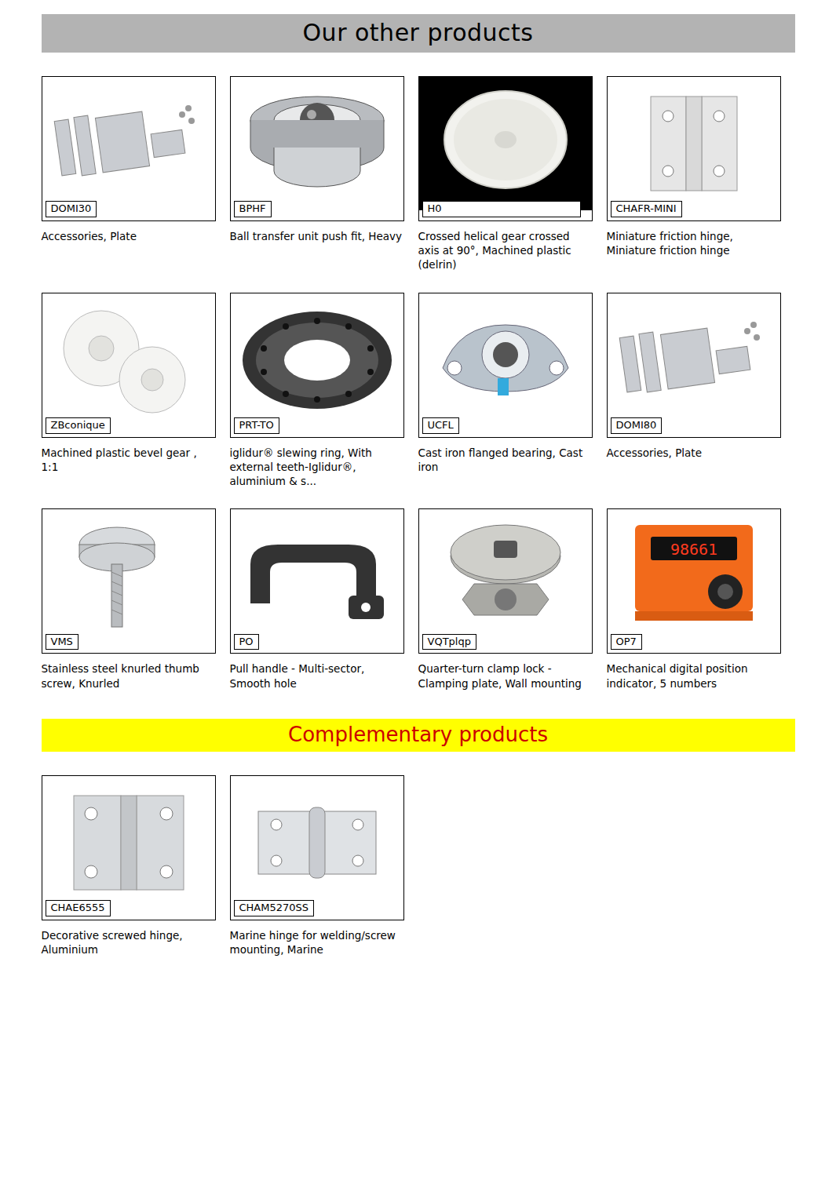Our other products
| DOMI30 Accessories, Plate | BPHF Ball transfer unit push fit, Heavy | H0 Crossed helical gear crossed axis at 90°, Machined plastic (delrin) | CHAFR-MINI Miniature friction hinge, Miniature friction hinge |
| ZBconique Machined plastic bevel gear , 1:1 | PRT-TO iglidur® slewing ring, With external teeth-Iglidur®, aluminium & s... | UCFL Cast iron flanged bearing, Cast iron | DOMI80 Accessories, Plate |
| VMS Stainless steel knurled thumb screw, Knurled | PO Pull handle - Multi-sector, Smooth hole | VQTplqp Quarter-turn clamp lock - Clamping plate, Wall mounting | OP7 Mechanical digital position indicator, 5 numbers |
Complementary products
| CHAE6555 Decorative screwed hinge, Aluminium | CHAM5270SS Marine hinge for welding/screw mounting, Marine | | |